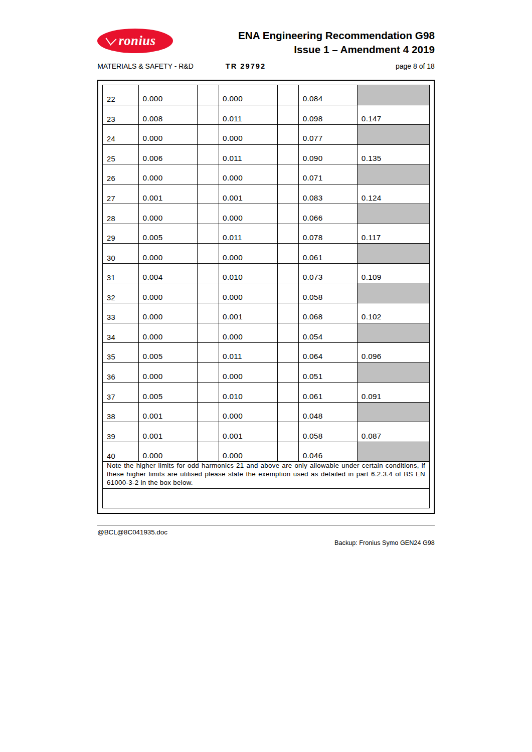ronius
ENA Engineering Recommendation G98
Issue 1 – Amendment 4 2019
MATERIALS & SAFETY - R&D
TR 29792
page 8 of 18
| 22 | 0.000 | | 0.000 | | 0.084 | |
| 23 | 0.008 | | 0.011 | | 0.098 | 0.147 |
| 24 | 0.000 | | 0.000 | | 0.077 | |
| 25 | 0.006 | | 0.011 | | 0.090 | 0.135 |
| 26 | 0.000 | | 0.000 | | 0.071 | |
| 27 | 0.001 | | 0.001 | | 0.083 | 0.124 |
| 28 | 0.000 | | 0.000 | | 0.066 | |
| 29 | 0.005 | | 0.011 | | 0.078 | 0.117 |
| 30 | 0.000 | | 0.000 | | 0.061 | |
| 31 | 0.004 | | 0.010 | | 0.073 | 0.109 |
| 32 | 0.000 | | 0.000 | | 0.058 | |
| 33 | 0.000 | | 0.001 | | 0.068 | 0.102 |
| 34 | 0.000 | | 0.000 | | 0.054 | |
| 35 | 0.005 | | 0.011 | | 0.064 | 0.096 |
| 36 | 0.000 | | 0.000 | | 0.051 | |
| 37 | 0.005 | | 0.010 | | 0.061 | 0.091 |
| 38 | 0.001 | | 0.000 | | 0.048 | |
| 39 | 0.001 | | 0.001 | | 0.058 | 0.087 |
| 40 | 0.000 | | 0.000 | | 0.046 | |
| Note the higher limits for odd harmonics 21 and above are only allowable under certain conditions, if these higher limits are utilised please state the exemption used as detailed in part 6.2.3.4 of BS EN 61000-3-2 in the box below. |
@BCL@8C041935.doc
Backup: Fronius Symo GEN24 G98